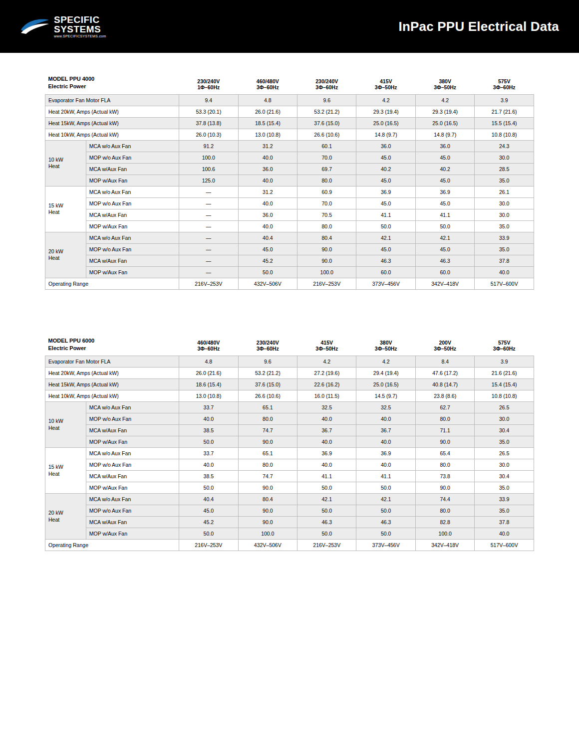SPECIFIC SYSTEMS www.SPECIFICSYSTEMS.com
InPac PPU Electrical Data
| MODEL PPU 4000 Electric Power | 230/240V 1Φ–60Hz | 460/480V 3Φ–60Hz | 230/240V 3Φ–60Hz | 415V 3Φ–50Hz | 380V 3Φ–50Hz | 575V 3Φ–60Hz |
| --- | --- | --- | --- | --- | --- | --- |
| Evaporator Fan Motor FLA | 9.4 | 4.8 | 9.6 | 4.2 | 4.2 | 3.9 |
| Heat 20kW, Amps (Actual kW) | 53.3 (20.1) | 26.0 (21.6) | 53.2 (21.2) | 29.3 (19.4) | 29.3 (19.4) | 21.7 (21.6) |
| Heat 15kW, Amps (Actual kW) | 37.8 (13.8) | 18.5 (15.4) | 37.6 (15.0) | 25.0 (16.5) | 25.0 (16.5) | 15.5 (15.4) |
| Heat 10kW, Amps (Actual kW) | 26.0 (10.3) | 13.0 (10.8) | 26.6 (10.6) | 14.8 (9.7) | 14.8 (9.7) | 10.8 (10.8) |
| 10 kW Heat | MCA w/o Aux Fan | 91.2 | 31.2 | 60.1 | 36.0 | 36.0 | 24.3 |
| MOP w/o Aux Fan | 100.0 | 40.0 | 70.0 | 45.0 | 45.0 | 30.0 |
| MCA w/Aux Fan | 100.6 | 36.0 | 69.7 | 40.2 | 40.2 | 28.5 |
| MOP w/Aux Fan | 125.0 | 40.0 | 80.0 | 45.0 | 45.0 | 35.0 |
| 15 kW Heat | MCA w/o Aux Fan | — | 31.2 | 60.9 | 36.9 | 36.9 | 26.1 |
| MOP w/o Aux Fan | — | 40.0 | 70.0 | 45.0 | 45.0 | 30.0 |
| MCA w/Aux Fan | — | 36.0 | 70.5 | 41.1 | 41.1 | 30.0 |
| MOP w/Aux Fan | — | 40.0 | 80.0 | 50.0 | 50.0 | 35.0 |
| 20 kW Heat | MCA w/o Aux Fan | — | 40.4 | 80.4 | 42.1 | 42.1 | 33.9 |
| MOP w/o Aux Fan | — | 45.0 | 90.0 | 45.0 | 45.0 | 35.0 |
| MCA w/Aux Fan | — | 45.2 | 90.0 | 46.3 | 46.3 | 37.8 |
| MOP w/Aux Fan | — | 50.0 | 100.0 | 60.0 | 60.0 | 40.0 |
| Operating Range | 216V–253V | 432V–506V | 216V–253V | 373V–456V | 342V–418V | 517V–600V |
| MODEL PPU 6000 Electric Power | 460/480V 3Φ–60Hz | 230/240V 3Φ–60Hz | 415V 3Φ–50Hz | 380V 3Φ–50Hz | 200V 3Φ–50Hz | 575V 3Φ–60Hz |
| --- | --- | --- | --- | --- | --- | --- |
| Evaporator Fan Motor FLA | 4.8 | 9.6 | 4.2 | 4.2 | 8.4 | 3.9 |
| Heat 20kW, Amps (Actual kW) | 26.0 (21.6) | 53.2 (21.2) | 27.2 (19.6) | 29.4 (19.4) | 47.6 (17.2) | 21.6 (21.6) |
| Heat 15kW, Amps (Actual kW) | 18.6 (15.4) | 37.6 (15.0) | 22.6 (16.2) | 25.0 (16.5) | 40.8 (14.7) | 15.4 (15.4) |
| Heat 10kW, Amps (Actual kW) | 13.0 (10.8) | 26.6 (10.6) | 16.0 (11.5) | 14.5 (9.7) | 23.8 (8.6) | 10.8 (10.8) |
| 10 kW Heat | MCA w/o Aux Fan | 33.7 | 65.1 | 32.5 | 32.5 | 62.7 | 26.5 |
| MOP w/o Aux Fan | 40.0 | 80.0 | 40.0 | 40.0 | 80.0 | 30.0 |
| MCA w/Aux Fan | 38.5 | 74.7 | 36.7 | 36.7 | 71.1 | 30.4 |
| MOP w/Aux Fan | 50.0 | 90.0 | 40.0 | 40.0 | 90.0 | 35.0 |
| 15 kW Heat | MCA w/o Aux Fan | 33.7 | 65.1 | 36.9 | 36.9 | 65.4 | 26.5 |
| MOP w/o Aux Fan | 40.0 | 80.0 | 40.0 | 40.0 | 80.0 | 30.0 |
| MCA w/Aux Fan | 38.5 | 74.7 | 41.1 | 41.1 | 73.8 | 30.4 |
| MOP w/Aux Fan | 50.0 | 90.0 | 50.0 | 50.0 | 90.0 | 35.0 |
| 20 kW Heat | MCA w/o Aux Fan | 40.4 | 80.4 | 42.1 | 42.1 | 74.4 | 33.9 |
| MOP w/o Aux Fan | 45.0 | 90.0 | 50.0 | 50.0 | 80.0 | 35.0 |
| MCA w/Aux Fan | 45.2 | 90.0 | 46.3 | 46.3 | 82.8 | 37.8 |
| MOP w/Aux Fan | 50.0 | 100.0 | 50.0 | 50.0 | 100.0 | 40.0 |
| Operating Range | 216V–253V | 432V–506V | 216V–253V | 373V–456V | 342V–418V | 517V–600V |